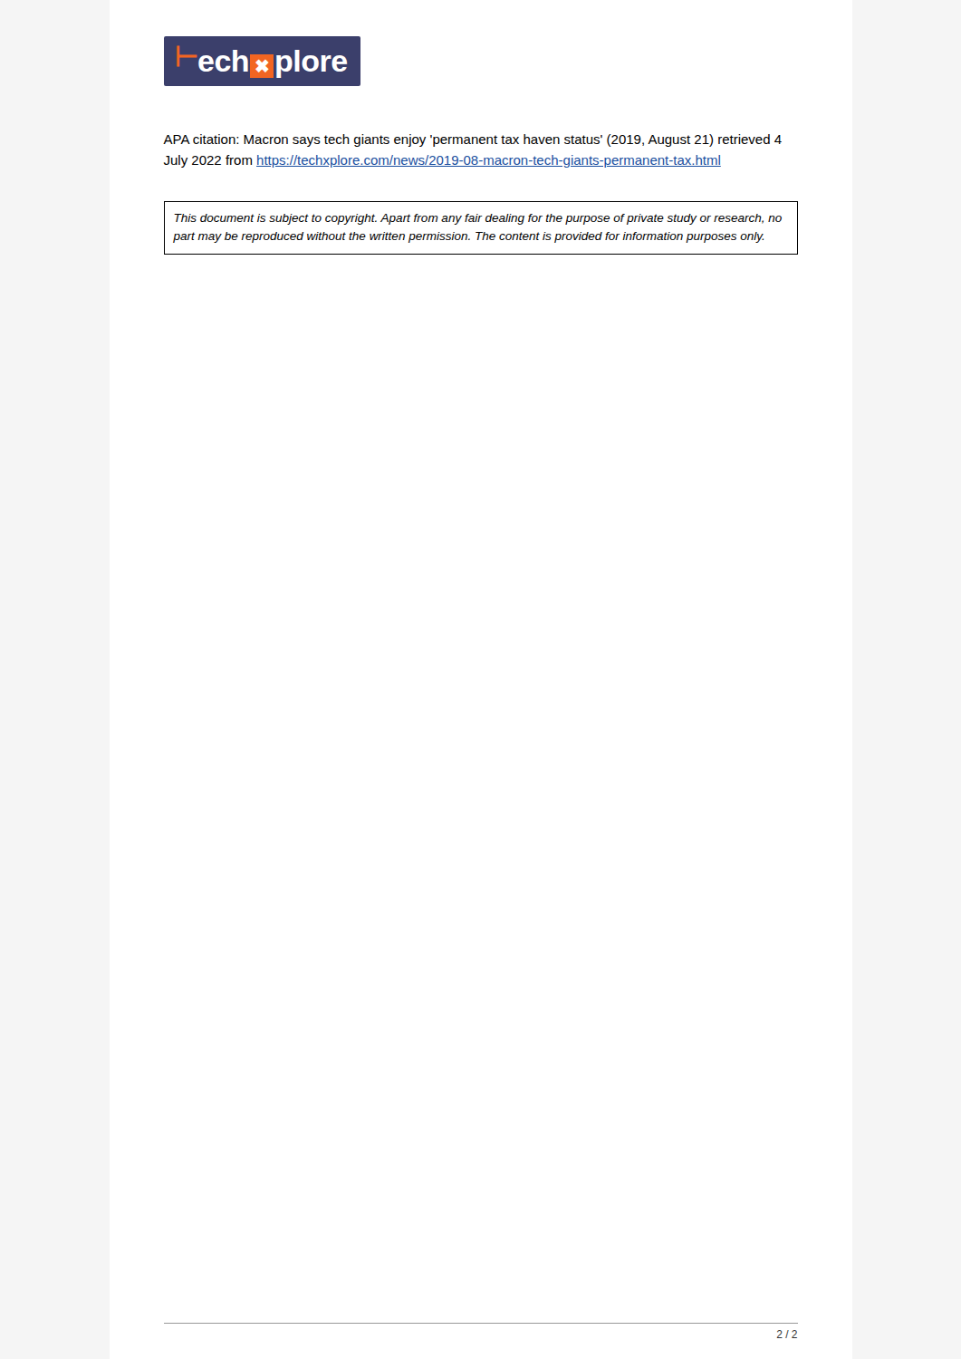⊢ech✖plore
APA citation: Macron says tech giants enjoy 'permanent tax haven status' (2019, August 21) retrieved 4 July 2022 from https://techxplore.com/news/2019-08-macron-tech-giants-permanent-tax.html
This document is subject to copyright. Apart from any fair dealing for the purpose of private study or research, no part may be reproduced without the written permission. The content is provided for information purposes only.
2 / 2